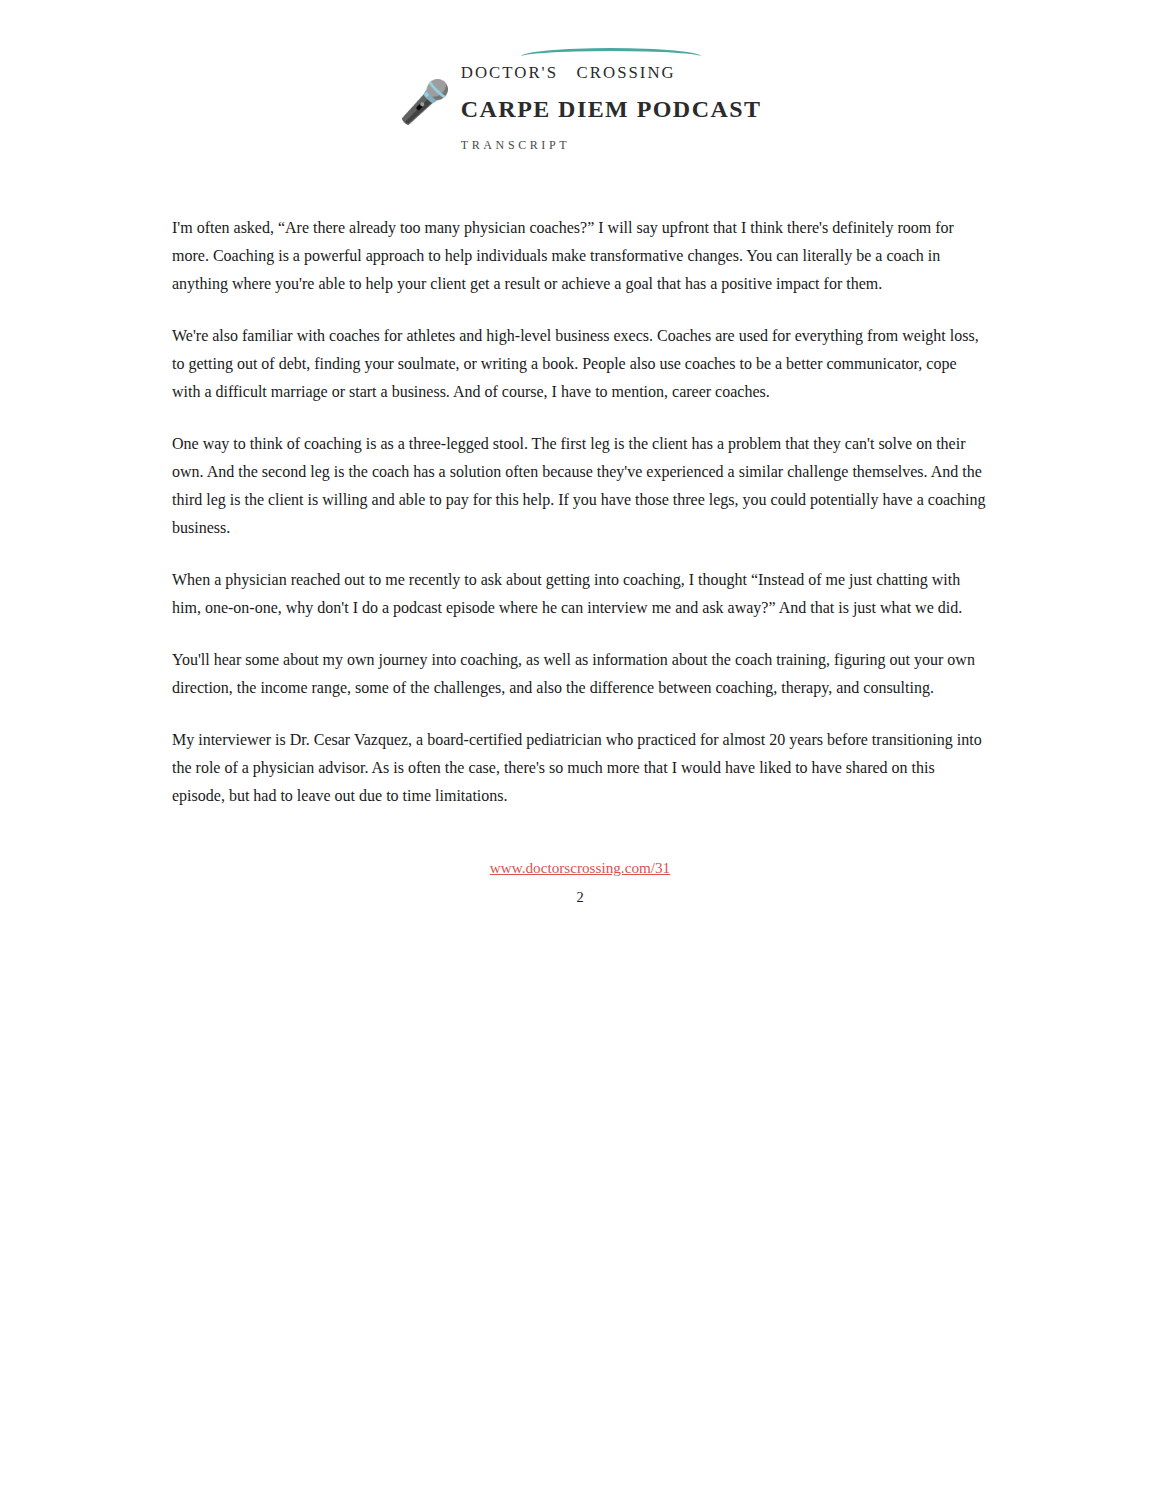🎤 DOCTOR'S CROSSING
CARPE DIEM PODCAST
TRANSCRIPT
I'm often asked, “Are there already too many physician coaches?” I will say upfront that I think there's definitely room for more. Coaching is a powerful approach to help individuals make transformative changes. You can literally be a coach in anything where you're able to help your client get a result or achieve a goal that has a positive impact for them.
We're also familiar with coaches for athletes and high-level business execs. Coaches are used for everything from weight loss, to getting out of debt, finding your soulmate, or writing a book. People also use coaches to be a better communicator, cope with a difficult marriage or start a business. And of course, I have to mention, career coaches.
One way to think of coaching is as a three-legged stool. The first leg is the client has a problem that they can't solve on their own. And the second leg is the coach has a solution often because they've experienced a similar challenge themselves. And the third leg is the client is willing and able to pay for this help. If you have those three legs, you could potentially have a coaching business.
When a physician reached out to me recently to ask about getting into coaching, I thought “Instead of me just chatting with him, one-on-one, why don't I do a podcast episode where he can interview me and ask away?” And that is just what we did.
You'll hear some about my own journey into coaching, as well as information about the coach training, figuring out your own direction, the income range, some of the challenges, and also the difference between coaching, therapy, and consulting.
My interviewer is Dr. Cesar Vazquez, a board-certified pediatrician who practiced for almost 20 years before transitioning into the role of a physician advisor. As is often the case, there's so much more that I would have liked to have shared on this episode, but had to leave out due to time limitations.
www.doctorscrossing.com/31
2